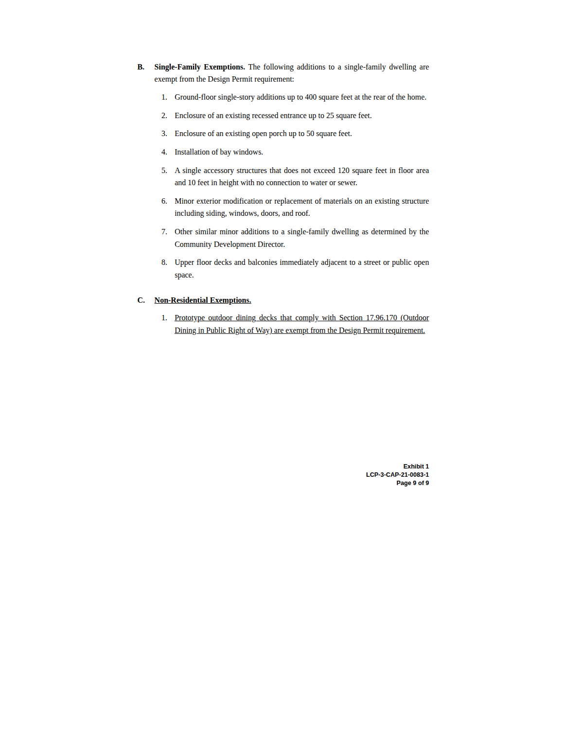B.
Single-Family Exemptions. The following additions to a single-family dwelling are exempt from the Design Permit requirement:
Ground-floor single-story additions up to 400 square feet at the rear of the home.
Enclosure of an existing recessed entrance up to 25 square feet.
Enclosure of an existing open porch up to 50 square feet.
Installation of bay windows.
A single accessory structures that does not exceed 120 square feet in floor area and 10 feet in height with no connection to water or sewer.
Minor exterior modification or replacement of materials on an existing structure including siding, windows, doors, and roof.
Other similar minor additions to a single-family dwelling as determined by the Community Development Director.
Upper floor decks and balconies immediately adjacent to a street or public open space.
C.
Non-Residential Exemptions.
Prototype outdoor dining decks that comply with Section 17.96.170 (Outdoor Dining in Public Right of Way) are exempt from the Design Permit requirement.
Exhibit 1
LCP-3-CAP-21-0083-1
Page 9 of 9